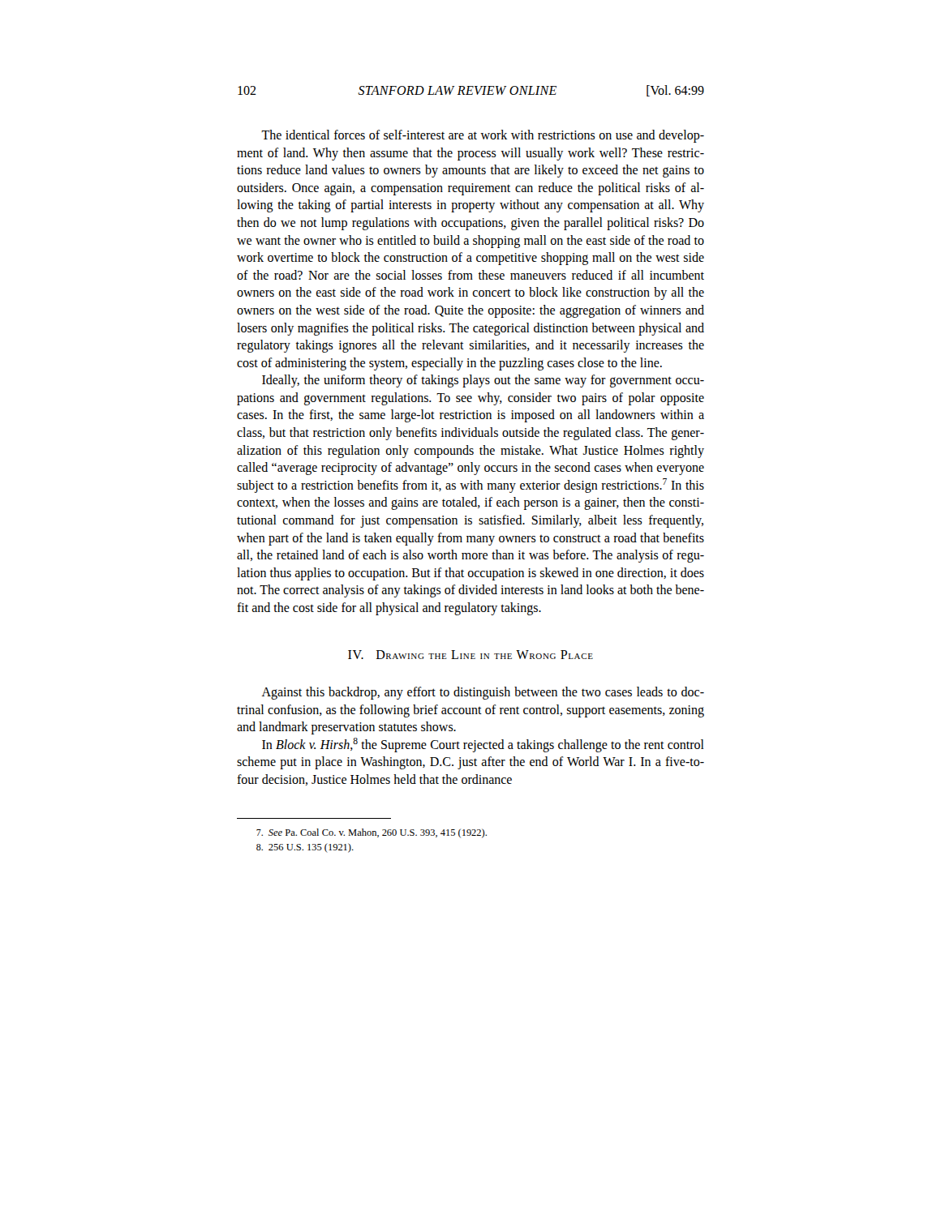102 STANFORD LAW REVIEW ONLINE [Vol. 64:99
The identical forces of self-interest are at work with restrictions on use and development of land. Why then assume that the process will usually work well? These restrictions reduce land values to owners by amounts that are likely to exceed the net gains to outsiders. Once again, a compensation requirement can reduce the political risks of allowing the taking of partial interests in property without any compensation at all. Why then do we not lump regulations with occupations, given the parallel political risks? Do we want the owner who is entitled to build a shopping mall on the east side of the road to work overtime to block the construction of a competitive shopping mall on the west side of the road? Nor are the social losses from these maneuvers reduced if all incumbent owners on the east side of the road work in concert to block like construction by all the owners on the west side of the road. Quite the opposite: the aggregation of winners and losers only magnifies the political risks. The categorical distinction between physical and regulatory takings ignores all the relevant similarities, and it necessarily increases the cost of administering the system, especially in the puzzling cases close to the line.
Ideally, the uniform theory of takings plays out the same way for government occupations and government regulations. To see why, consider two pairs of polar opposite cases. In the first, the same large-lot restriction is imposed on all landowners within a class, but that restriction only benefits individuals outside the regulated class. The generalization of this regulation only compounds the mistake. What Justice Holmes rightly called “average reciprocity of advantage” only occurs in the second cases when everyone subject to a restriction benefits from it, as with many exterior design restrictions.7 In this context, when the losses and gains are totaled, if each person is a gainer, then the constitutional command for just compensation is satisfied. Similarly, albeit less frequently, when part of the land is taken equally from many owners to construct a road that benefits all, the retained land of each is also worth more than it was before. The analysis of regulation thus applies to occupation. But if that occupation is skewed in one direction, it does not. The correct analysis of any takings of divided interests in land looks at both the benefit and the cost side for all physical and regulatory takings.
IV. Drawing the Line in the Wrong Place
Against this backdrop, any effort to distinguish between the two cases leads to doctrinal confusion, as the following brief account of rent control, support easements, zoning and landmark preservation statutes shows.
In Block v. Hirsh,8 the Supreme Court rejected a takings challenge to the rent control scheme put in place in Washington, D.C. just after the end of World War I. In a five-to-four decision, Justice Holmes held that the ordinance
7. See Pa. Coal Co. v. Mahon, 260 U.S. 393, 415 (1922).
8. 256 U.S. 135 (1921).